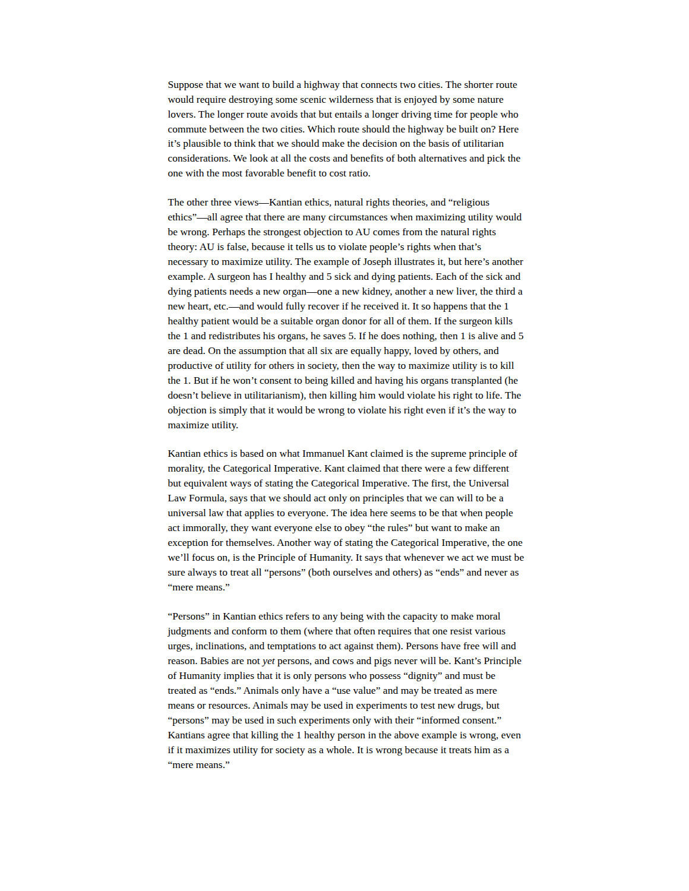Suppose that we want to build a highway that connects two cities. The shorter route would require destroying some scenic wilderness that is enjoyed by some nature lovers. The longer route avoids that but entails a longer driving time for people who commute between the two cities. Which route should the highway be built on? Here it’s plausible to think that we should make the decision on the basis of utilitarian considerations. We look at all the costs and benefits of both alternatives and pick the one with the most favorable benefit to cost ratio.
The other three views—Kantian ethics, natural rights theories, and “religious ethics”—all agree that there are many circumstances when maximizing utility would be wrong. Perhaps the strongest objection to AU comes from the natural rights theory: AU is false, because it tells us to violate people’s rights when that’s necessary to maximize utility. The example of Joseph illustrates it, but here’s another example. A surgeon has I healthy and 5 sick and dying patients. Each of the sick and dying patients needs a new organ—one a new kidney, another a new liver, the third a new heart, etc.—and would fully recover if he received it. It so happens that the 1 healthy patient would be a suitable organ donor for all of them. If the surgeon kills the 1 and redistributes his organs, he saves 5. If he does nothing, then 1 is alive and 5 are dead. On the assumption that all six are equally happy, loved by others, and productive of utility for others in society, then the way to maximize utility is to kill the 1. But if he won’t consent to being killed and having his organs transplanted (he doesn’t believe in utilitarianism), then killing him would violate his right to life. The objection is simply that it would be wrong to violate his right even if it’s the way to maximize utility.
Kantian ethics is based on what Immanuel Kant claimed is the supreme principle of morality, the Categorical Imperative. Kant claimed that there were a few different but equivalent ways of stating the Categorical Imperative. The first, the Universal Law Formula, says that we should act only on principles that we can will to be a universal law that applies to everyone. The idea here seems to be that when people act immorally, they want everyone else to obey “the rules” but want to make an exception for themselves. Another way of stating the Categorical Imperative, the one we’ll focus on, is the Principle of Humanity. It says that whenever we act we must be sure always to treat all “persons” (both ourselves and others) as “ends” and never as “mere means.”
“Persons” in Kantian ethics refers to any being with the capacity to make moral judgments and conform to them (where that often requires that one resist various urges, inclinations, and temptations to act against them). Persons have free will and reason. Babies are not yet persons, and cows and pigs never will be. Kant’s Principle of Humanity implies that it is only persons who possess “dignity” and must be treated as “ends.” Animals only have a “use value” and may be treated as mere means or resources. Animals may be used in experiments to test new drugs, but “persons” may be used in such experiments only with their “informed consent.” Kantians agree that killing the 1 healthy person in the above example is wrong, even if it maximizes utility for society as a whole. It is wrong because it treats him as a “mere means.”